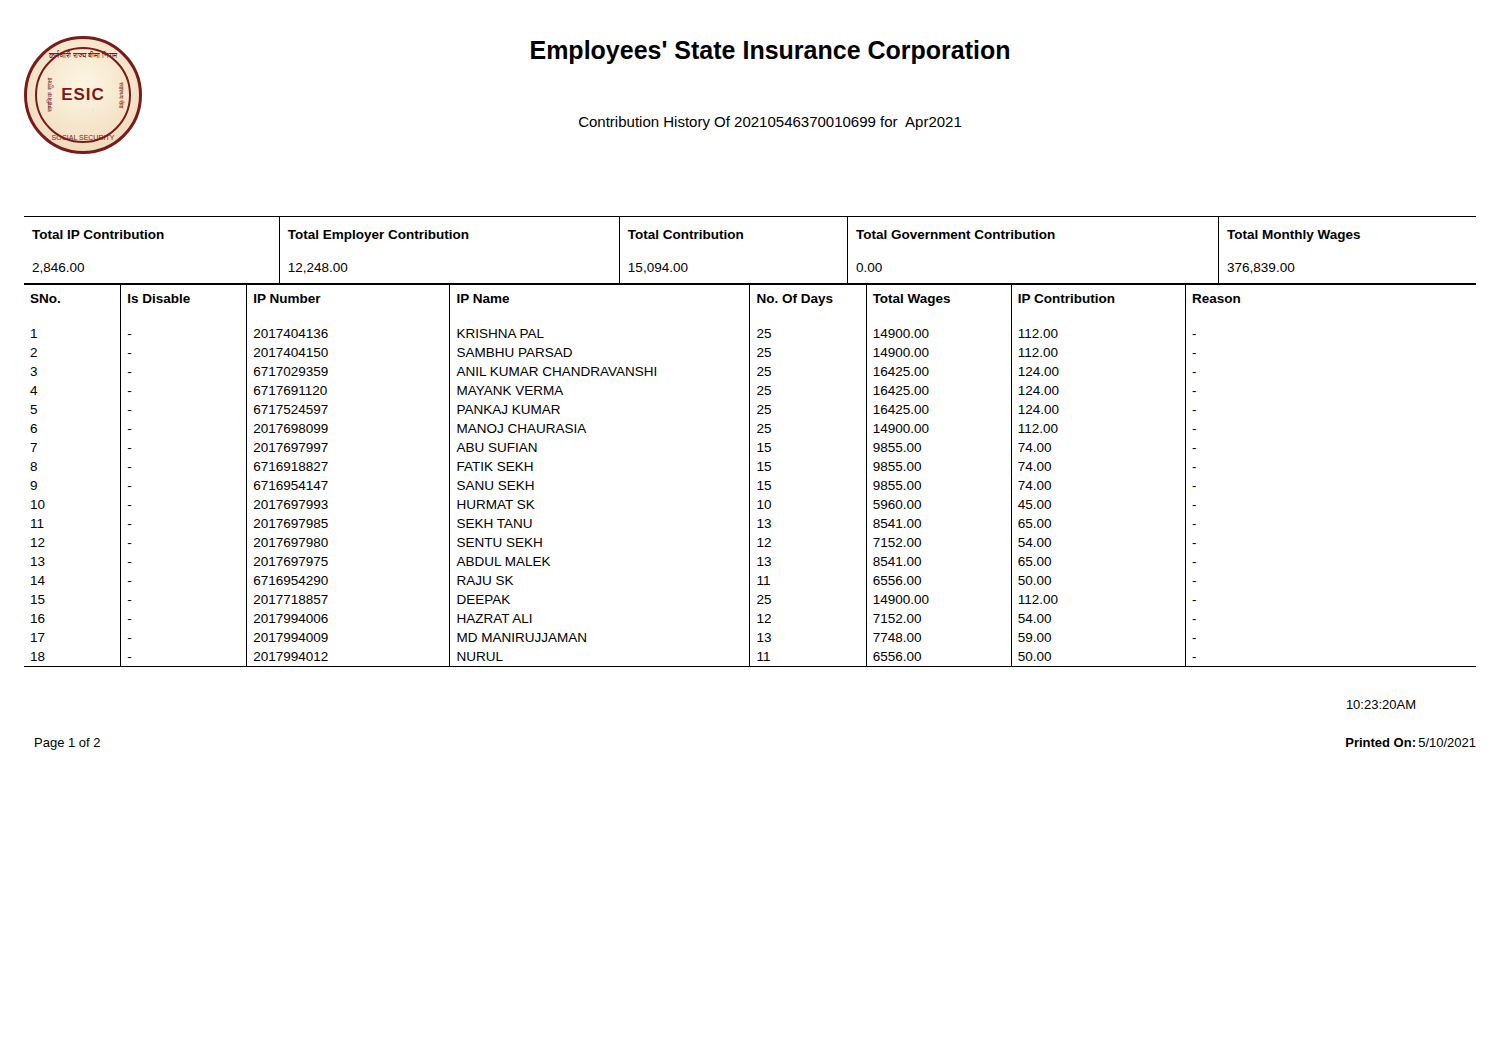कर्मचारी राज्य बीमा निगम
ESIC
SOCIAL SECURITY
सामाजिक सुरक्षा
स्वास्थ्य सेवा
Employees' State Insurance Corporation
Contribution History Of 20210546370010699 for Apr2021
| Total IP Contribution | Total Employer Contribution | Total Contribution | Total Government Contribution | Total Monthly Wages |
| --- | --- | --- | --- | --- |
| 2,846.00 | 12,248.00 | 15,094.00 | 0.00 | 376,839.00 |
| SNo. | Is Disable | IP Number | IP Name | No. Of Days | Total Wages | IP Contribution | Reason |
| --- | --- | --- | --- | --- | --- | --- | --- |
| 1 | - | 2017404136 | KRISHNA PAL | 25 | 14900.00 | 112.00 | - |
| 2 | - | 2017404150 | SAMBHU PARSAD | 25 | 14900.00 | 112.00 | - |
| 3 | - | 6717029359 | ANIL KUMAR CHANDRAVANSHI | 25 | 16425.00 | 124.00 | - |
| 4 | - | 6717691120 | MAYANK VERMA | 25 | 16425.00 | 124.00 | - |
| 5 | - | 6717524597 | PANKAJ KUMAR | 25 | 16425.00 | 124.00 | - |
| 6 | - | 2017698099 | MANOJ CHAURASIA | 25 | 14900.00 | 112.00 | - |
| 7 | - | 2017697997 | ABU SUFIAN | 15 | 9855.00 | 74.00 | - |
| 8 | - | 6716918827 | FATIK SEKH | 15 | 9855.00 | 74.00 | - |
| 9 | - | 6716954147 | SANU SEKH | 15 | 9855.00 | 74.00 | - |
| 10 | - | 2017697993 | HURMAT SK | 10 | 5960.00 | 45.00 | - |
| 11 | - | 2017697985 | SEKH TANU | 13 | 8541.00 | 65.00 | - |
| 12 | - | 2017697980 | SENTU SEKH | 12 | 7152.00 | 54.00 | - |
| 13 | - | 2017697975 | ABDUL MALEK | 13 | 8541.00 | 65.00 | - |
| 14 | - | 6716954290 | RAJU SK | 11 | 6556.00 | 50.00 | - |
| 15 | - | 2017718857 | DEEPAK | 25 | 14900.00 | 112.00 | - |
| 16 | - | 2017994006 | HAZRAT ALI | 12 | 7152.00 | 54.00 | - |
| 17 | - | 2017994009 | MD MANIRUJJAMAN | 13 | 7748.00 | 59.00 | - |
| 18 | - | 2017994012 | NURUL | 11 | 6556.00 | 50.00 | - |
10:23:20AM
Page 1 of 2
Printed On:
5/10/2021